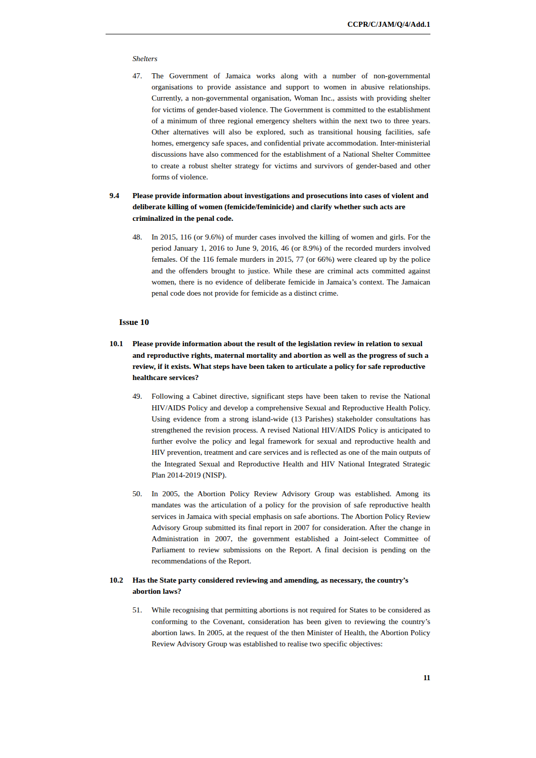CCPR/C/JAM/Q/4/Add.1
Shelters
47.
The Government of Jamaica works along with a number of non-governmental organisations to provide assistance and support to women in abusive relationships. Currently, a non-governmental organisation, Woman Inc., assists with providing shelter for victims of gender-based violence. The Government is committed to the establishment of a minimum of three regional emergency shelters within the next two to three years. Other alternatives will also be explored, such as transitional housing facilities, safe homes, emergency safe spaces, and confidential private accommodation. Inter-ministerial discussions have also commenced for the establishment of a National Shelter Committee to create a robust shelter strategy for victims and survivors of gender-based and other forms of violence.
9.4
Please provide information about investigations and prosecutions into cases of violent and deliberate killing of women (femicide/feminicide) and clarify whether such acts are criminalized in the penal code.
48.
In 2015, 116 (or 9.6%) of murder cases involved the killing of women and girls. For the period January 1, 2016 to June 9, 2016, 46 (or 8.9%) of the recorded murders involved females. Of the 116 female murders in 2015, 77 (or 66%) were cleared up by the police and the offenders brought to justice. While these are criminal acts committed against women, there is no evidence of deliberate femicide in Jamaica’s context. The Jamaican penal code does not provide for femicide as a distinct crime.
Issue 10
10.1
Please provide information about the result of the legislation review in relation to sexual and reproductive rights, maternal mortality and abortion as well as the progress of such a review, if it exists. What steps have been taken to articulate a policy for safe reproductive healthcare services?
49.
Following a Cabinet directive, significant steps have been taken to revise the National HIV/AIDS Policy and develop a comprehensive Sexual and Reproductive Health Policy. Using evidence from a strong island-wide (13 Parishes) stakeholder consultations has strengthened the revision process. A revised National HIV/AIDS Policy is anticipated to further evolve the policy and legal framework for sexual and reproductive health and HIV prevention, treatment and care services and is reflected as one of the main outputs of the Integrated Sexual and Reproductive Health and HIV National Integrated Strategic Plan 2014-2019 (NISP).
50.
In 2005, the Abortion Policy Review Advisory Group was established. Among its mandates was the articulation of a policy for the provision of safe reproductive health services in Jamaica with special emphasis on safe abortions. The Abortion Policy Review Advisory Group submitted its final report in 2007 for consideration. After the change in Administration in 2007, the government established a Joint-select Committee of Parliament to review submissions on the Report. A final decision is pending on the recommendations of the Report.
10.2
Has the State party considered reviewing and amending, as necessary, the country’s abortion laws?
51.
While recognising that permitting abortions is not required for States to be considered as conforming to the Covenant, consideration has been given to reviewing the country’s abortion laws. In 2005, at the request of the then Minister of Health, the Abortion Policy Review Advisory Group was established to realise two specific objectives:
11